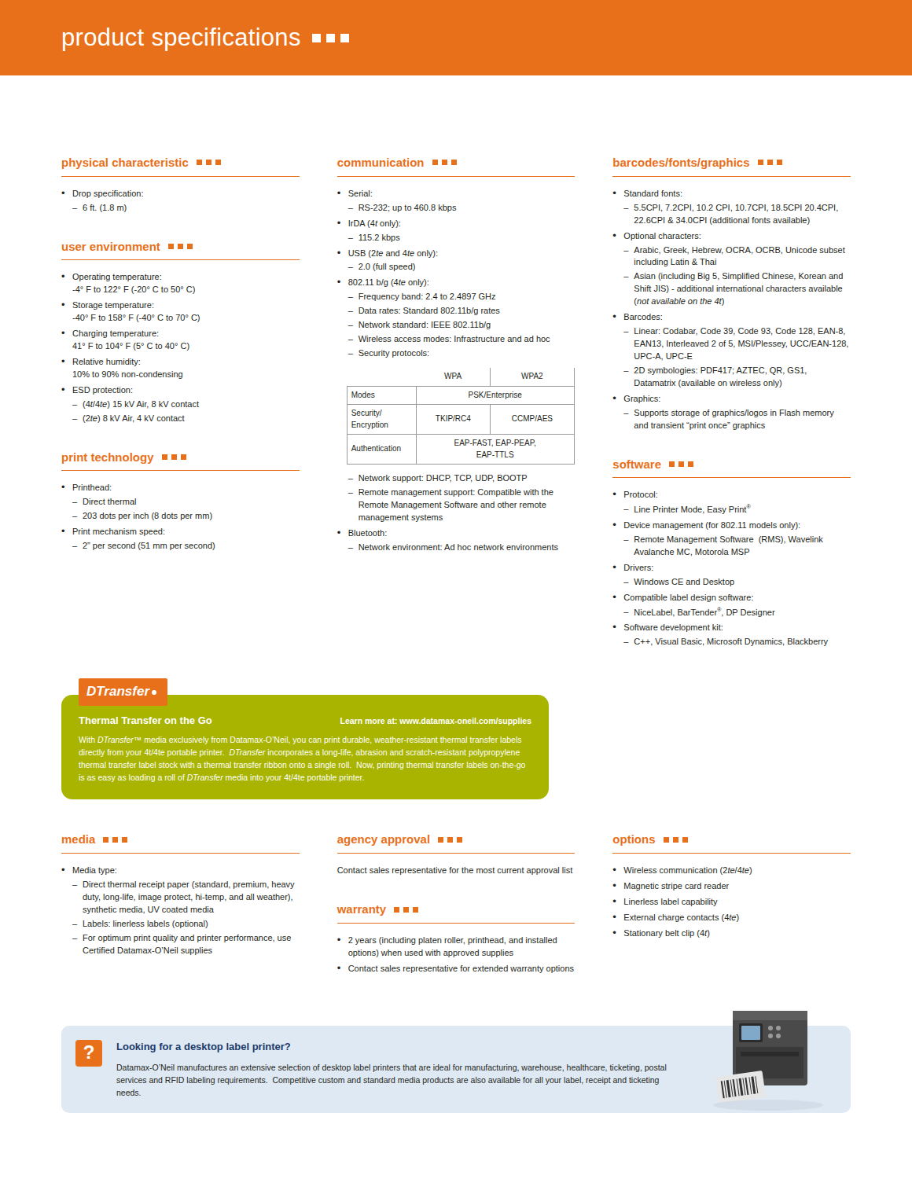product specifications
physical characteristic
Drop specification:
6 ft. (1.8 m)
user environment
Operating temperature:
-4° F to 122° F (-20° C to 50° C)
Storage temperature:
-40° F to 158° F (-40° C to 70° C)
Charging temperature:
41° F to 104° F (5° C to 40° C)
Relative humidity:
10% to 90% non-condensing
ESD protection:
(4t/4te) 15 kV Air, 8 kV contact
(2te) 8 kV Air, 4 kV contact
print technology
Printhead:
Direct thermal
203 dots per inch (8 dots per mm)
Print mechanism speed:
2” per second (51 mm per second)
communication
Serial:
RS-232; up to 460.8 kbps
IrDA (4t only):
115.2 kbps
USB (2te and 4te only):
2.0 (full speed)
802.11 b/g (4te only):
Frequency band: 2.4 to 2.4897 GHz
Data rates: Standard 802.11b/g rates
Network standard: IEEE 802.11b/g
Wireless access modes: Infrastructure and ad hoc
Security protocols:
| | WPA | WPA2 |
| Modes | PSK/Enterprise |
| Security/ Encryption | TKIP/RC4 | CCMP/AES |
| Authentication | EAP-FAST, EAP-PEAP, EAP-TTLS |
Network support: DHCP, TCP, UDP, BOOTP
Remote management support: Compatible with the Remote Management Software and other remote management systems
Bluetooth:
Network environment: Ad hoc network environments
barcodes/fonts/graphics
Standard fonts:
5.5CPI, 7.2CPI, 10.2 CPI, 10.7CPI, 18.5CPI 20.4CPI, 22.6CPI & 34.0CPI (additional fonts available)
Optional characters:
Arabic, Greek, Hebrew, OCRA, OCRB, Unicode subset including Latin & Thai
Asian (including Big 5, Simplified Chinese, Korean and Shift JIS) - additional international characters available (not available on the 4t)
Barcodes:
Linear: Codabar, Code 39, Code 93, Code 128, EAN-8, EAN13, Interleaved 2 of 5, MSI/Plessey, UCC/EAN-128, UPC-A, UPC-E
2D symbologies: PDF417; AZTEC, QR, GS1, Datamatrix (available on wireless only)
Graphics:
Supports storage of graphics/logos in Flash memory and transient “print once” graphics
software
Protocol:
Line Printer Mode, Easy Print®
Device management (for 802.11 models only):
Remote Management Software (RMS), Wavelink Avalanche MC, Motorola MSP
Drivers:
Windows CE and Desktop
Compatible label design software:
NiceLabel, BarTender®, DP Designer
Software development kit:
C++, Visual Basic, Microsoft Dynamics, Blackberry
DTransfer
Learn more at: www.datamax-oneil.com/supplies
Thermal Transfer on the Go
With DTransfer™ media exclusively from Datamax-O’Neil, you can print durable, weather-resistant thermal transfer labels directly from your 4t/4te portable printer. DTransfer incorporates a long-life, abrasion and scratch-resistant polypropylene thermal transfer label stock with a thermal transfer ribbon onto a single roll. Now, printing thermal transfer labels on-the-go is as easy as loading a roll of DTransfer media into your 4t/4te portable printer.
media
Media type:
Direct thermal receipt paper (standard, premium, heavy duty, long-life, image protect, hi-temp, and all weather), synthetic media, UV coated media
Labels: linerless labels (optional)
For optimum print quality and printer performance, use Certified Datamax-O’Neil supplies
agency approval
Contact sales representative for the most current approval list
warranty
2 years (including platen roller, printhead, and installed options) when used with approved supplies
Contact sales representative for extended warranty options
options
Wireless communication (2te/4te)
Magnetic stripe card reader
Linerless label capability
External charge contacts (4te)
Stationary belt clip (4t)
?
Looking for a desktop label printer?
Datamax-O’Neil manufactures an extensive selection of desktop label printers that are ideal for manufacturing, warehouse, healthcare, ticketing, postal services and RFID labeling requirements. Competitive custom and standard media products are also available for all your label, receipt and ticketing needs.